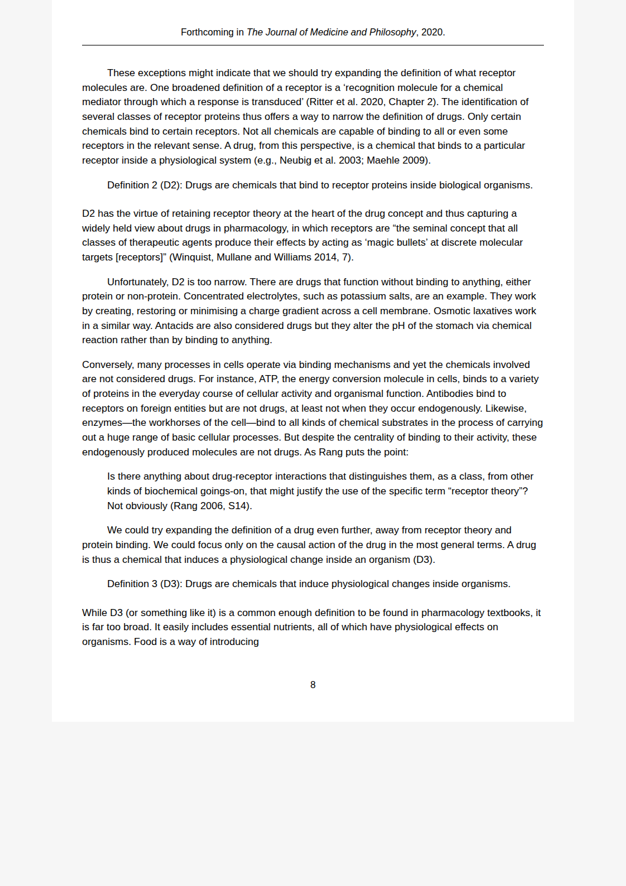Forthcoming in The Journal of Medicine and Philosophy, 2020.
These exceptions might indicate that we should try expanding the definition of what receptor molecules are. One broadened definition of a receptor is a ‘recognition molecule for a chemical mediator through which a response is transduced’ (Ritter et al. 2020, Chapter 2). The identification of several classes of receptor proteins thus offers a way to narrow the definition of drugs. Only certain chemicals bind to certain receptors. Not all chemicals are capable of binding to all or even some receptors in the relevant sense. A drug, from this perspective, is a chemical that binds to a particular receptor inside a physiological system (e.g., Neubig et al. 2003; Maehle 2009).
Definition 2 (D2): Drugs are chemicals that bind to receptor proteins inside biological organisms.
D2 has the virtue of retaining receptor theory at the heart of the drug concept and thus capturing a widely held view about drugs in pharmacology, in which receptors are “the seminal concept that all classes of therapeutic agents produce their effects by acting as ‘magic bullets’ at discrete molecular targets [receptors]” (Winquist, Mullane and Williams 2014, 7).
Unfortunately, D2 is too narrow. There are drugs that function without binding to anything, either protein or non-protein. Concentrated electrolytes, such as potassium salts, are an example. They work by creating, restoring or minimising a charge gradient across a cell membrane. Osmotic laxatives work in a similar way. Antacids are also considered drugs but they alter the pH of the stomach via chemical reaction rather than by binding to anything.
Conversely, many processes in cells operate via binding mechanisms and yet the chemicals involved are not considered drugs. For instance, ATP, the energy conversion molecule in cells, binds to a variety of proteins in the everyday course of cellular activity and organismal function. Antibodies bind to receptors on foreign entities but are not drugs, at least not when they occur endogenously. Likewise, enzymes—the workhorses of the cell—bind to all kinds of chemical substrates in the process of carrying out a huge range of basic cellular processes. But despite the centrality of binding to their activity, these endogenously produced molecules are not drugs. As Rang puts the point:
Is there anything about drug-receptor interactions that distinguishes them, as a class, from other kinds of biochemical goings-on, that might justify the use of the specific term “receptor theory”? Not obviously (Rang 2006, S14).
We could try expanding the definition of a drug even further, away from receptor theory and protein binding. We could focus only on the causal action of the drug in the most general terms. A drug is thus a chemical that induces a physiological change inside an organism (D3).
Definition 3 (D3): Drugs are chemicals that induce physiological changes inside organisms.
While D3 (or something like it) is a common enough definition to be found in pharmacology textbooks, it is far too broad. It easily includes essential nutrients, all of which have physiological effects on organisms. Food is a way of introducing
8